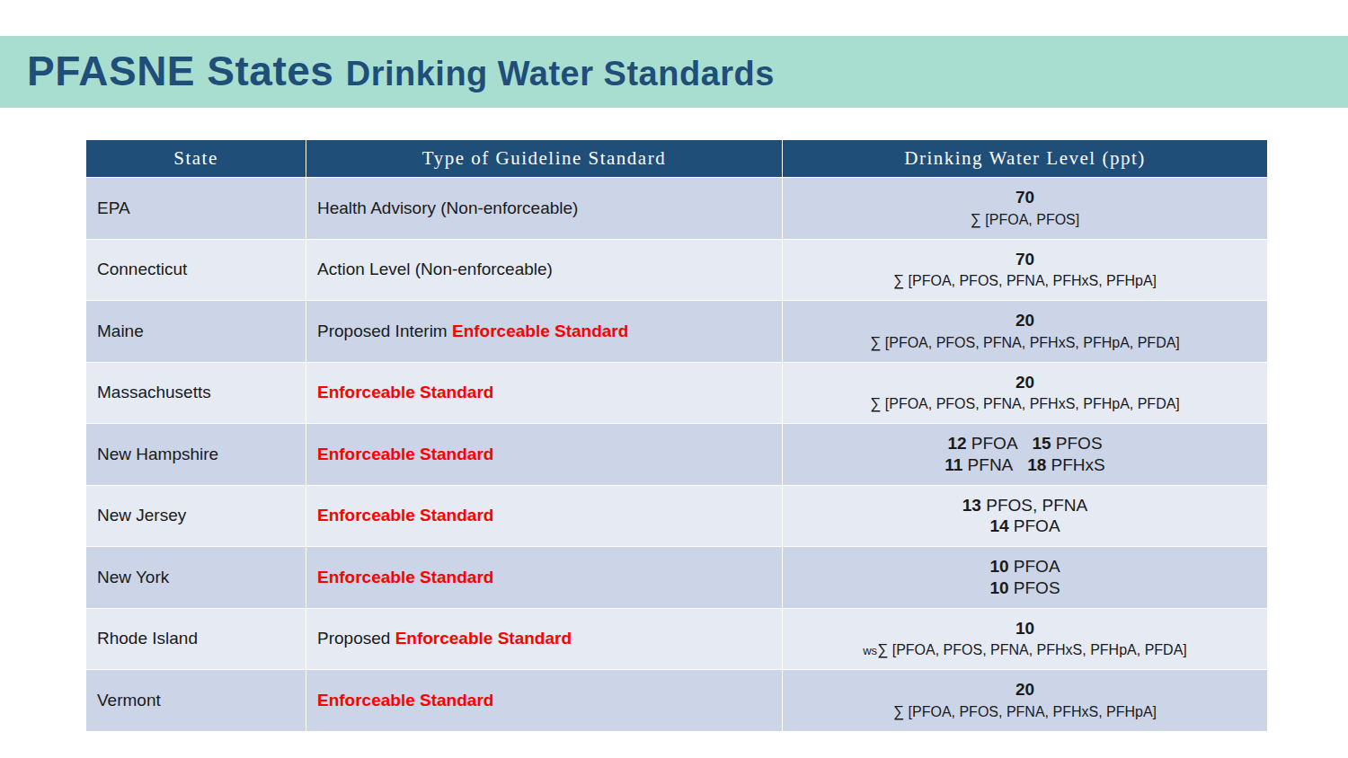PFASNE States Drinking Water Standards
| State | Type of Guideline Standard | Drinking Water Level (ppt) |
| --- | --- | --- |
| EPA | Health Advisory (Non‑enforceable) | 70 ∑ [PFOA, PFOS] |
| Connecticut | Action Level (Non‑enforceable) | 70 ∑ [PFOA, PFOS, PFNA, PFHxS, PFHpA] |
| Maine | Proposed Interim Enforceable Standard | 20 ∑ [PFOA, PFOS, PFNA, PFHxS, PFHpA, PFDA] |
| Massachusetts | Enforceable Standard | 20 ∑ [PFOA, PFOS, PFNA, PFHxS, PFHpA, PFDA] |
| New Hampshire | Enforceable Standard | 12 PFOA 15 PFOS 11 PFNA 18 PFHxS |
| New Jersey | Enforceable Standard | 13 PFOS, PFNA 14 PFOA |
| New York | Enforceable Standard | 10 PFOA 10 PFOS |
| Rhode Island | Proposed Enforceable Standard | 10 ws ∑ [PFOA, PFOS, PFNA, PFHxS, PFHpA, PFDA] |
| Vermont | Enforceable Standard | 20 ∑ [PFOA, PFOS, PFNA, PFHxS, PFHpA] |